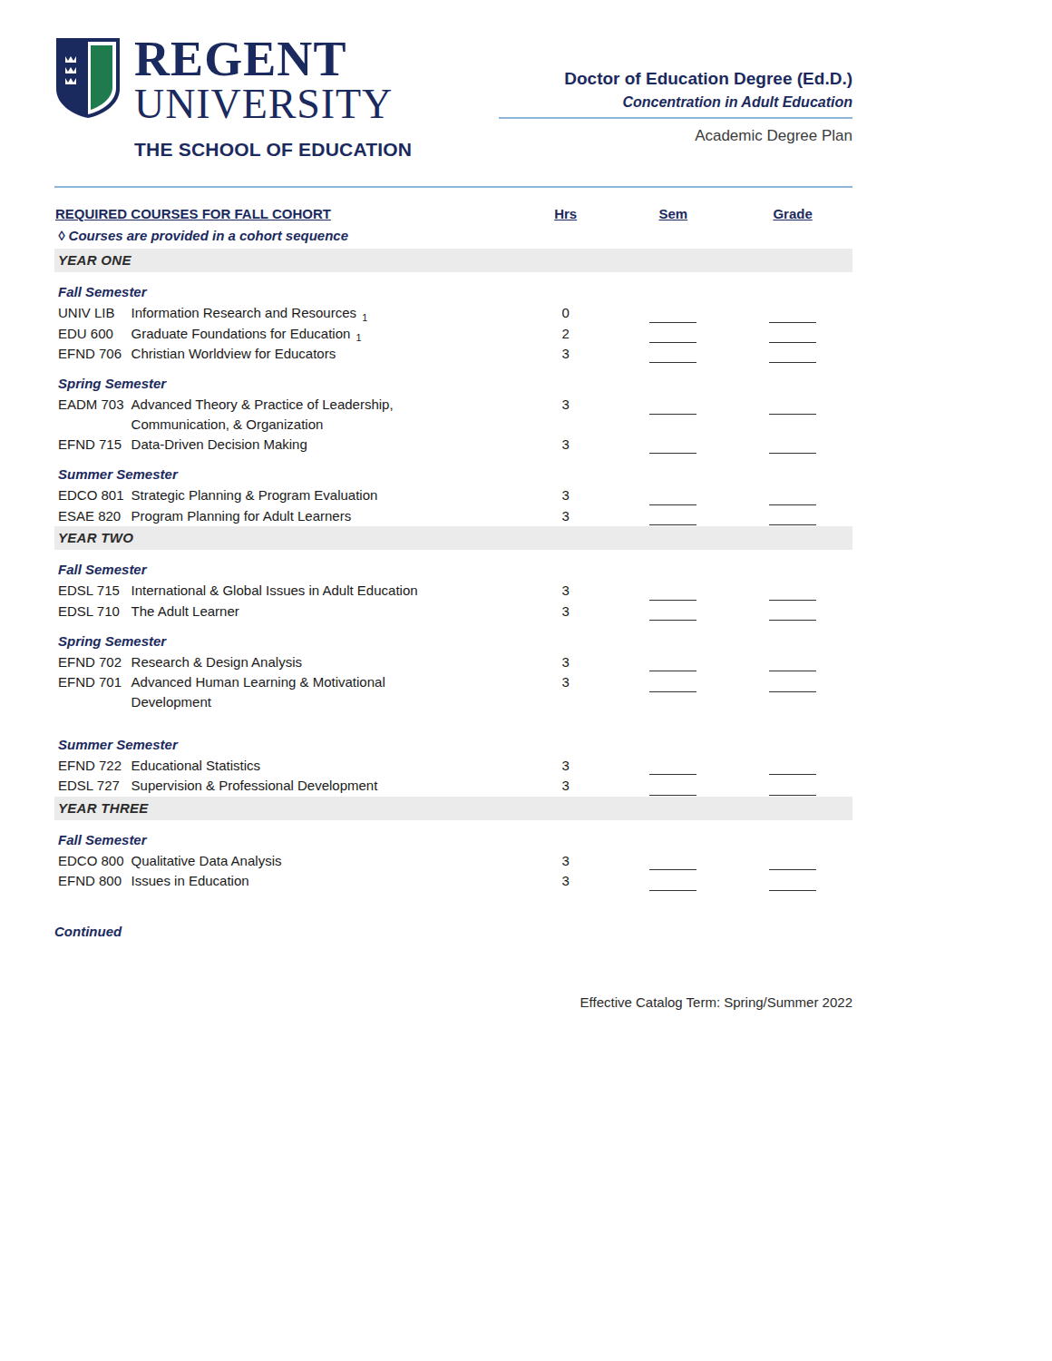REGENT UNIVERSITY
THE SCHOOL OF EDUCATION
Doctor of Education Degree (Ed.D.)
Concentration in Adult Education
Academic Degree Plan
| REQUIRED COURSES FOR FALL COHORT | Hrs | Sem | Grade |
| --- | --- | --- | --- |
| ◊ Courses are provided in a cohort sequence |
| YEAR ONE |
| Fall Semester |
| UNIV LIB | Information Research and Resources 1 | 0 | | |
| EDU 600 | Graduate Foundations for Education 1 | 2 | | |
| EFND 706 | Christian Worldview for Educators | 3 | | |
| Spring Semester |
| EADM 703 | Advanced Theory & Practice of Leadership, | 3 | | |
| | Communication, & Organization | | | |
| EFND 715 | Data-Driven Decision Making | 3 | | |
| Summer Semester |
| EDCO 801 | Strategic Planning & Program Evaluation | 3 | | |
| ESAE 820 | Program Planning for Adult Learners | 3 | | |
| YEAR TWO |
| Fall Semester |
| EDSL 715 | International & Global Issues in Adult Education | 3 | | |
| EDSL 710 | The Adult Learner | 3 | | |
| Spring Semester |
| EFND 702 | Research & Design Analysis | 3 | | |
| EFND 701 | Advanced Human Learning & Motivational | 3 | | |
| | Development | | | |
| Summer Semester |
| EFND 722 | Educational Statistics | 3 | | |
| EDSL 727 | Supervision & Professional Development | 3 | | |
| YEAR THREE |
| Fall Semester |
| EDCO 800 | Qualitative Data Analysis | 3 | | |
| EFND 800 | Issues in Education | 3 | | |
Continued
Effective Catalog Term: Spring/Summer 2022